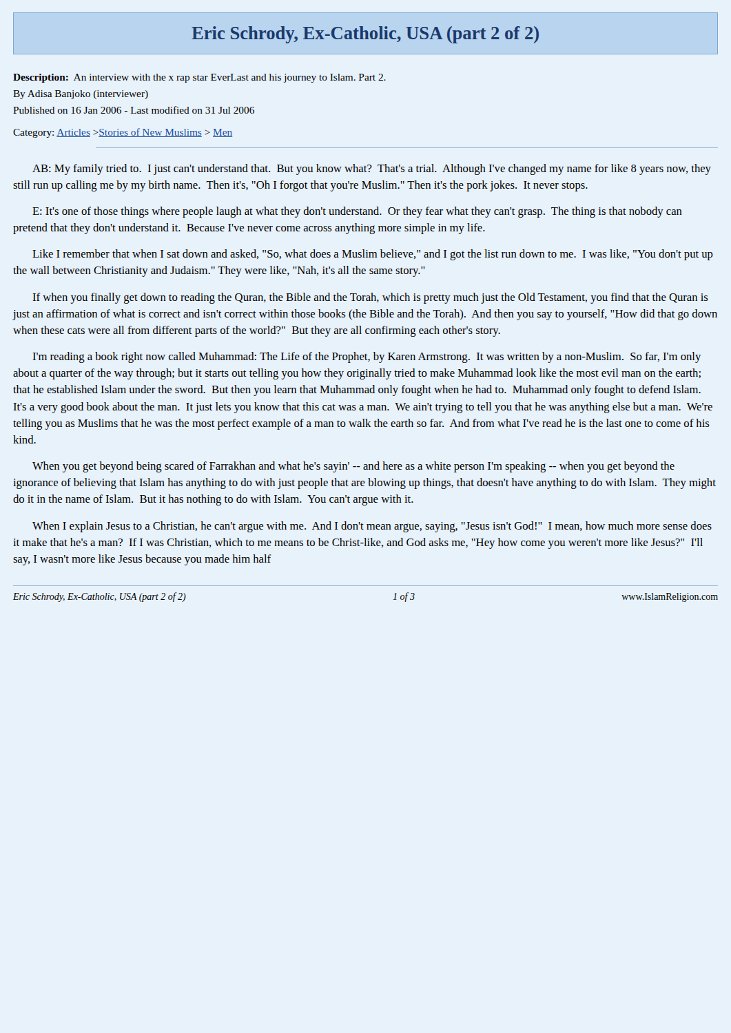Eric Schrody, Ex-Catholic, USA (part 2 of 2)
Description: An interview with the x rap star EverLast and his journey to Islam. Part 2.
By Adisa Banjoko (interviewer)
Published on 16 Jan 2006 - Last modified on 31 Jul 2006
Category: Articles >Stories of New Muslims > Men
AB: My family tried to. I just can't understand that. But you know what? That's a trial. Although I've changed my name for like 8 years now, they still run up calling me by my birth name. Then it's, "Oh I forgot that you're Muslim." Then it's the pork jokes. It never stops.
E: It's one of those things where people laugh at what they don't understand. Or they fear what they can't grasp. The thing is that nobody can pretend that they don't understand it. Because I've never come across anything more simple in my life.
Like I remember that when I sat down and asked, "So, what does a Muslim believe," and I got the list run down to me. I was like, "You don't put up the wall between Christianity and Judaism." They were like, "Nah, it's all the same story."
If when you finally get down to reading the Quran, the Bible and the Torah, which is pretty much just the Old Testament, you find that the Quran is just an affirmation of what is correct and isn't correct within those books (the Bible and the Torah). And then you say to yourself, "How did that go down when these cats were all from different parts of the world?" But they are all confirming each other's story.
I'm reading a book right now called Muhammad: The Life of the Prophet, by Karen Armstrong. It was written by a non-Muslim. So far, I'm only about a quarter of the way through; but it starts out telling you how they originally tried to make Muhammad look like the most evil man on the earth; that he established Islam under the sword. But then you learn that Muhammad only fought when he had to. Muhammad only fought to defend Islam. It's a very good book about the man. It just lets you know that this cat was a man. We ain't trying to tell you that he was anything else but a man. We're telling you as Muslims that he was the most perfect example of a man to walk the earth so far. And from what I've read he is the last one to come of his kind.
When you get beyond being scared of Farrakhan and what he's sayin' -- and here as a white person I'm speaking -- when you get beyond the ignorance of believing that Islam has anything to do with just people that are blowing up things, that doesn't have anything to do with Islam. They might do it in the name of Islam. But it has nothing to do with Islam. You can't argue with it.
When I explain Jesus to a Christian, he can't argue with me. And I don't mean argue, saying, "Jesus isn't God!" I mean, how much more sense does it make that he's a man? If I was Christian, which to me means to be Christ-like, and God asks me, "Hey how come you weren't more like Jesus?" I'll say, I wasn't more like Jesus because you made him half
Eric Schrody, Ex-Catholic, USA (part 2 of 2) 1 of 3 www.IslamReligion.com